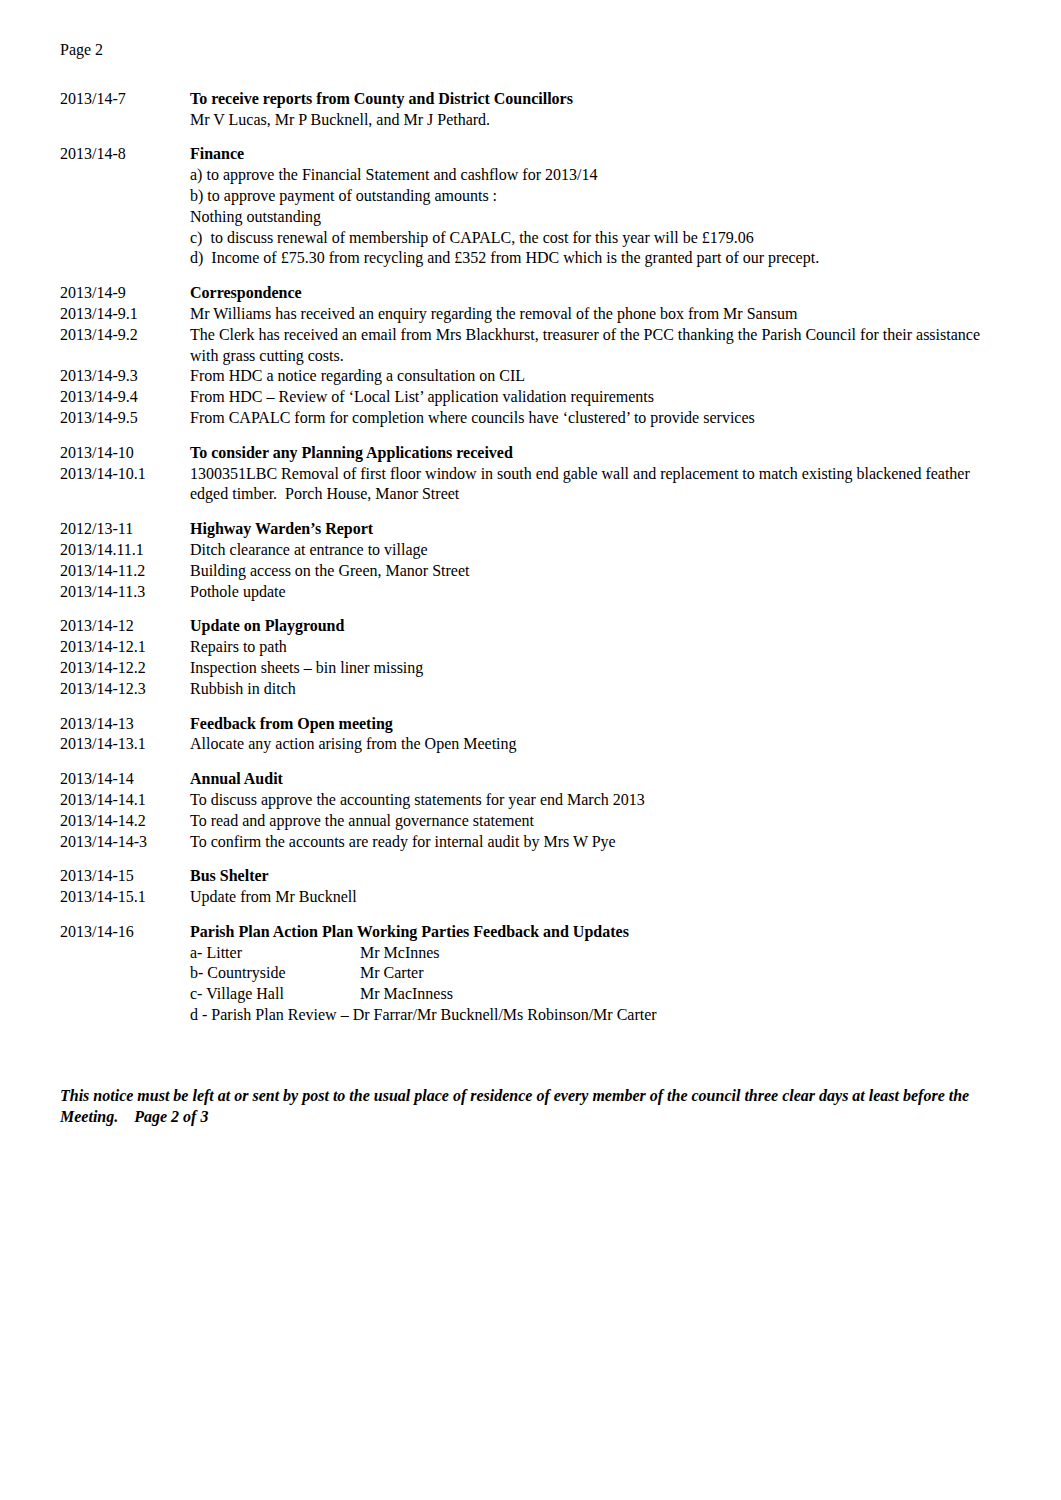Page 2
| 2013/14-7 | To receive reports from County and District Councillors Mr V Lucas, Mr P Bucknell, and Mr J Pethard. |
| 2013/14-8 | Finance a) to approve the Financial Statement and cashflow for 2013/14 b) to approve payment of outstanding amounts : Nothing outstanding c) to discuss renewal of membership of CAPALC, the cost for this year will be £179.06 d) Income of £75.30 from recycling and £352 from HDC which is the granted part of our precept. |
| 2013/14-9 | Correspondence |
| 2013/14-9.1 | Mr Williams has received an enquiry regarding the removal of the phone box from Mr Sansum |
| 2013/14-9.2 | The Clerk has received an email from Mrs Blackhurst, treasurer of the PCC thanking the Parish Council for their assistance with grass cutting costs. |
| 2013/14-9.3 | From HDC a notice regarding a consultation on CIL |
| 2013/14-9.4 | From HDC – Review of ‘Local List’ application validation requirements |
| 2013/14-9.5 | From CAPALC form for completion where councils have ‘clustered’ to provide services |
| 2013/14-10 | To consider any Planning Applications received |
| 2013/14-10.1 | 1300351LBC Removal of first floor window in south end gable wall and replacement to match existing blackened feather edged timber. Porch House, Manor Street |
| 2012/13-11 | Highway Warden’s Report |
| 2013/14.11.1 | Ditch clearance at entrance to village |
| 2013/14-11.2 | Building access on the Green, Manor Street |
| 2013/14-11.3 | Pothole update |
| 2013/14-12 | Update on Playground |
| 2013/14-12.1 | Repairs to path |
| 2013/14-12.2 | Inspection sheets – bin liner missing |
| 2013/14-12.3 | Rubbish in ditch |
| 2013/14-13 | Feedback from Open meeting |
| 2013/14-13.1 | Allocate any action arising from the Open Meeting |
| 2013/14-14 | Annual Audit |
| 2013/14-14.1 | To discuss approve the accounting statements for year end March 2013 |
| 2013/14-14.2 | To read and approve the annual governance statement |
| 2013/14-14-3 | To confirm the accounts are ready for internal audit by Mrs W Pye |
| 2013/14-15 | Bus Shelter |
| 2013/14-15.1 | Update from Mr Bucknell |
| 2013/14-16 | Parish Plan Action Plan Working Parties Feedback and Updates / a- Litter / Mr McInnes / / b- Countryside / Mr Carter / / c- Village Hall / Mr MacInness / / d - Parish Plan Review – Dr Farrar/Mr Bucknell/Ms Robinson/Mr Carter / |
This notice must be left at or sent by post to the usual place of residence of every member of the council three clear days at least before the Meeting. Page 2 of 3